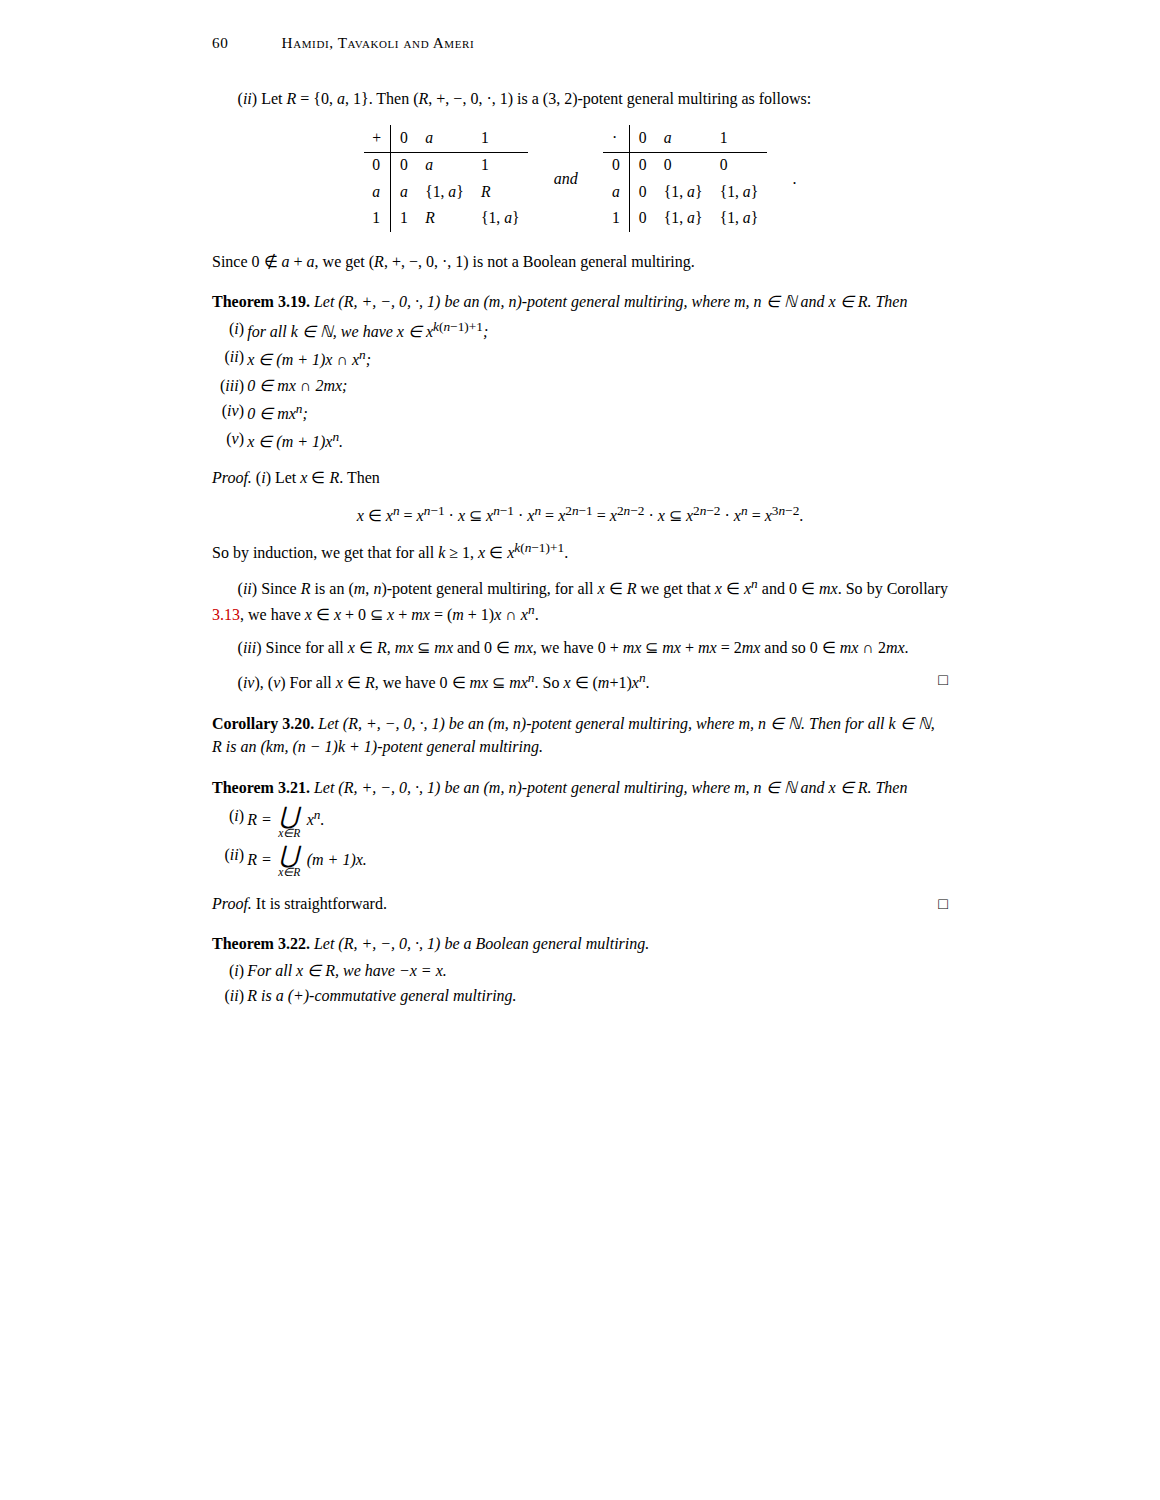60 Hamidi, Tavakoli and Ameri
(ii) Let R = {0, a, 1}. Then (R, +, −, 0, ·, 1) is a (3, 2)-potent general multiring as follows:
| + | 0 | a | 1 |
| --- | --- | --- | --- |
| 0 | 0 | a | 1 |
| a | a | {1, a } | R |
| 1 | 1 | R | {1, a } |
and
| · | 0 | a | 1 |
| --- | --- | --- | --- |
| 0 | 0 | 0 | 0 |
| a | 0 | {1, a } | {1, a } |
| 1 | 0 | {1, a } | {1, a } |
.
Since 0 ∉ a + a, we get (R, +, −, 0, ·, 1) is not a Boolean general multiring.
Theorem 3.19. Let (R, +, −, 0, ·, 1) be an (m, n)-potent general multiring, where m, n ∈ ℕ and x ∈ R. Then
(i) for all k ∈ ℕ, we have x ∈ xk(n−1)+1;
(ii) x ∈ (m + 1)x ∩ xn;
(iii) 0 ∈ mx ∩ 2mx;
(iv) 0 ∈ mxn;
(v) x ∈ (m + 1)xn.
Proof. (i) Let x ∈ R. Then
x ∈ xn = xn−1 · x ⊆ xn−1 · xn = x2n−1 = x2n−2 · x ⊆ x2n−2 · xn = x3n−2.
So by induction, we get that for all k ≥ 1, x ∈ xk(n−1)+1.
(ii) Since R is an (m, n)-potent general multiring, for all x ∈ R we get that x ∈ xn and 0 ∈ mx. So by Corollary 3.13, we have x ∈ x + 0 ⊆ x + mx = (m + 1)x ∩ xn.
(iii) Since for all x ∈ R, mx ⊆ mx and 0 ∈ mx, we have 0 + mx ⊆ mx + mx = 2mx and so 0 ∈ mx ∩ 2mx.
(iv), (v) For all x ∈ R, we have 0 ∈ mx ⊆ mxn. So x ∈ (m+1)xn. □
Corollary 3.20. Let (R, +, −, 0, ·, 1) be an (m, n)-potent general multiring, where m, n ∈ ℕ. Then for all k ∈ ℕ, R is an (km, (n − 1)k + 1)-potent general multiring.
Theorem 3.21. Let (R, +, −, 0, ·, 1) be an (m, n)-potent general multiring, where m, n ∈ ℕ and x ∈ R. Then
(i) R = ⋃x∈R xn.
(ii) R = ⋃x∈R (m + 1)x.
Proof. It is straightforward. □
Theorem 3.22. Let (R, +, −, 0, ·, 1) be a Boolean general multiring.
(i) For all x ∈ R, we have −x = x.
(ii) R is a (+)-commutative general multiring.